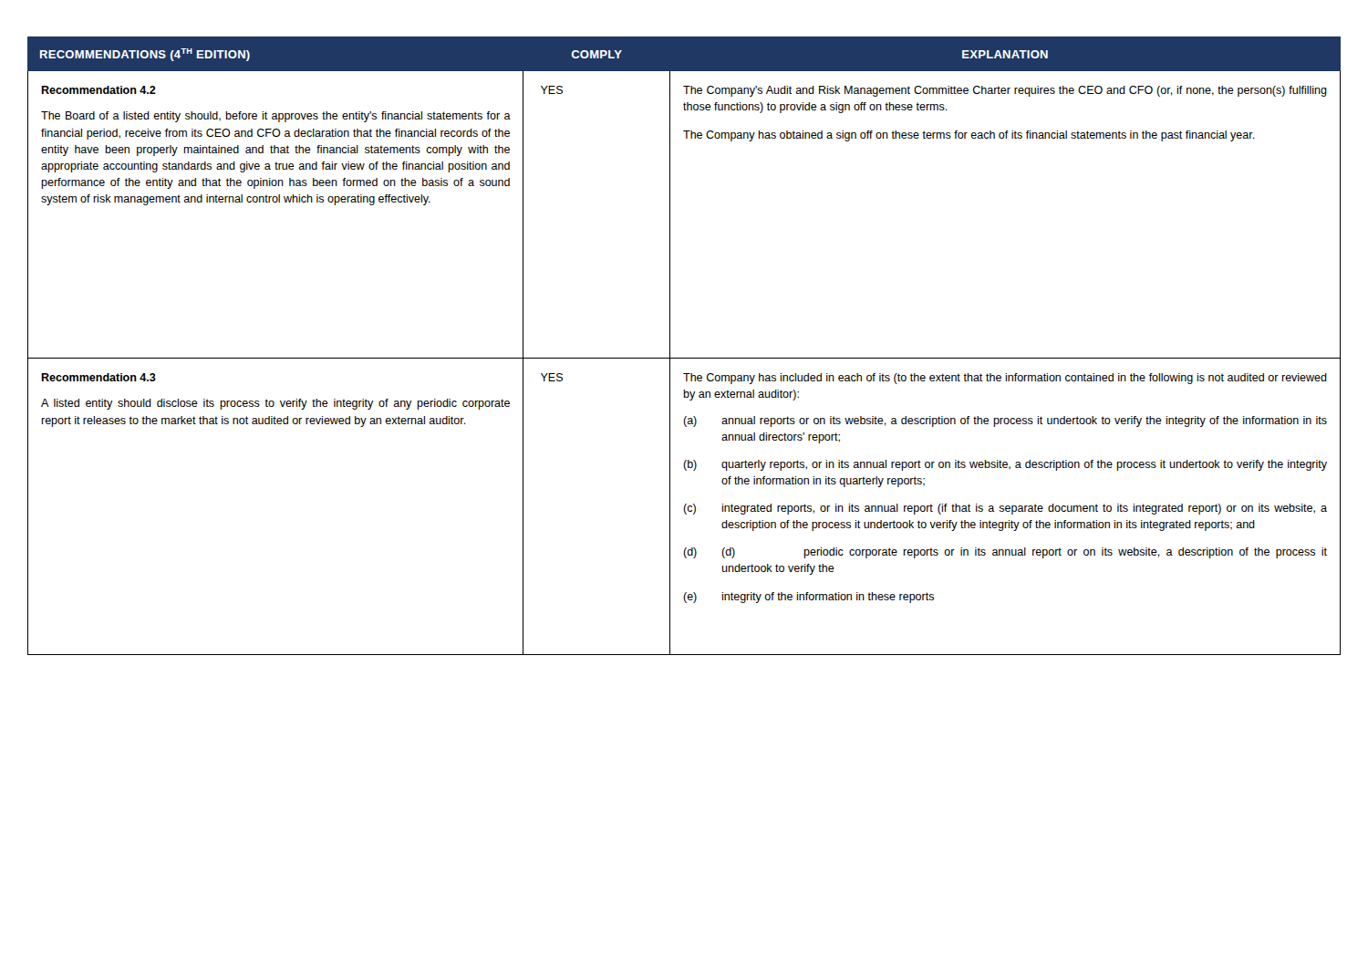| RECOMMENDATIONS (4 TH EDITION) | COMPLY | EXPLANATION |
| --- | --- | --- |
| Recommendation 4.2 The Board of a listed entity should, before it approves the entity's financial statements for a financial period, receive from its CEO and CFO a declaration that the financial records of the entity have been properly maintained and that the financial statements comply with the appropriate accounting standards and give a true and fair view of the financial position and performance of the entity and that the opinion has been formed on the basis of a sound system of risk management and internal control which is operating effectively. | YES | The Company's Audit and Risk Management Committee Charter requires the CEO and CFO (or, if none, the person(s) fulfilling those functions) to provide a sign off on these terms. The Company has obtained a sign off on these terms for each of its financial statements in the past financial year. |
| Recommendation 4.3 A listed entity should disclose its process to verify the integrity of any periodic corporate report it releases to the market that is not audited or reviewed by an external auditor. | YES | The Company has included in each of its (to the extent that the information contained in the following is not audited or reviewed by an external auditor): (a) annual reports or on its website, a description of the process it undertook to verify the integrity of the information in its annual directors' report; (b) quarterly reports, or in its annual report or on its website, a description of the process it undertook to verify the integrity of the information in its quarterly reports; (c) integrated reports, or in its annual report (if that is a separate document to its integrated report) or on its website, a description of the process it undertook to verify the integrity of the information in its integrated reports; and (d) (d) periodic corporate reports or in its annual report or on its website, a description of the process it undertook to verify the (e) integrity of the information in these reports |